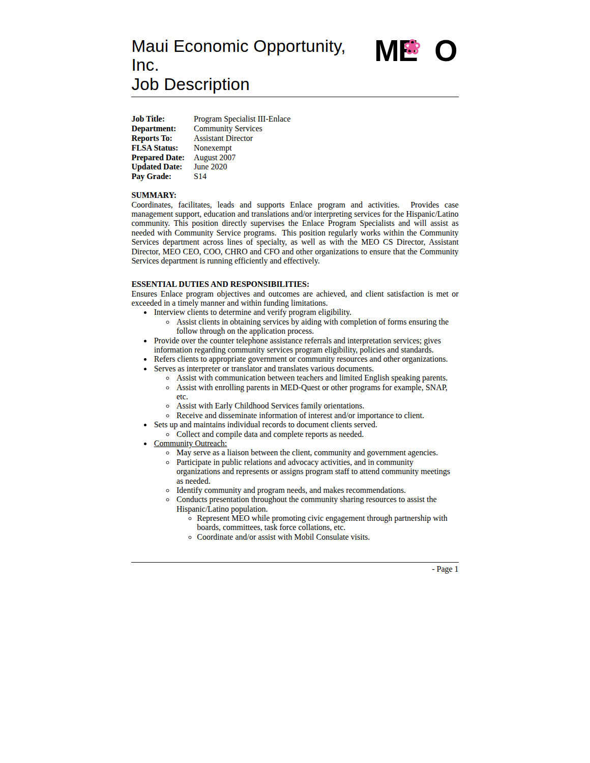Maui Economic Opportunity, Inc.
Job Description
ME❀O
| Job Title: | Program Specialist III-Enlace |
| Department: | Community Services |
| Reports To: | Assistant Director |
| FLSA Status: | Nonexempt |
| Prepared Date: | August 2007 |
| Updated Date: | June 2020 |
| Pay Grade: | S14 |
Summary:
Coordinates, facilitates, leads and supports Enlace program and activities. Provides case management support, education and translations and/or interpreting services for the Hispanic/Latino community. This position directly supervises the Enlace Program Specialists and will assist as needed with Community Service programs. This position regularly works within the Community Services department across lines of specialty, as well as with the MEO CS Director, Assistant Director, MEO CEO, COO, CHRO and CFO and other organizations to ensure that the Community Services department is running efficiently and effectively.
Essential Duties and Responsibilities:
Ensures Enlace program objectives and outcomes are achieved, and client satisfaction is met or exceeded in a timely manner and within funding limitations.
Interview clients to determine and verify program eligibility.
Assist clients in obtaining services by aiding with completion of forms ensuring the follow through on the application process.
Provide over the counter telephone assistance referrals and interpretation services; gives information regarding community services program eligibility, policies and standards.
Refers clients to appropriate government or community resources and other organizations.
Serves as interpreter or translator and translates various documents.
Assist with communication between teachers and limited English speaking parents.
Assist with enrolling parents in MED-Quest or other programs for example, SNAP, etc.
Assist with Early Childhood Services family orientations.
Receive and disseminate information of interest and/or importance to client.
Sets up and maintains individual records to document clients served.
Collect and compile data and complete reports as needed.
Community Outreach:
May serve as a liaison between the client, community and government agencies.
Participate in public relations and advocacy activities, and in community organizations and represents or assigns program staff to attend community meetings as needed.
Identify community and program needs, and makes recommendations.
Conducts presentation throughout the community sharing resources to assist the Hispanic/Latino population.
Represent MEO while promoting civic engagement through partnership with boards, committees, task force collations, etc.
Coordinate and/or assist with Mobil Consulate visits.
- Page 1